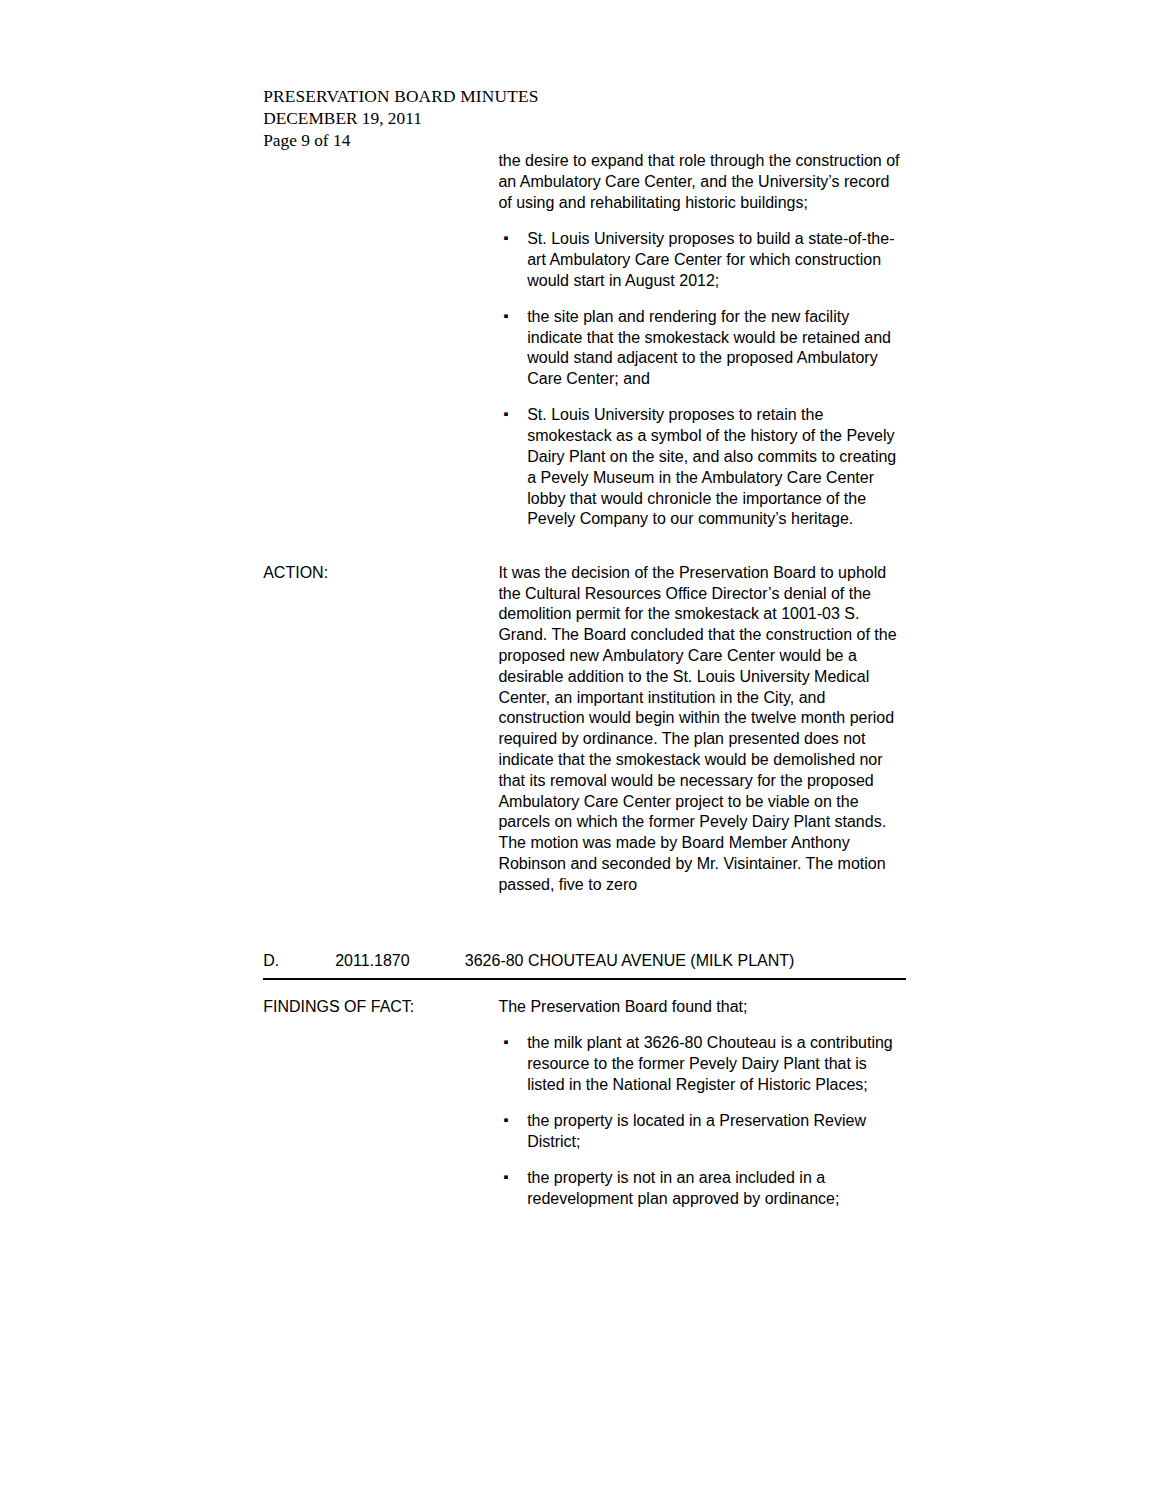PRESERVATION BOARD MINUTES
DECEMBER 19, 2011
Page 9 of 14
the desire to expand that role through the construction of an Ambulatory Care Center, and the University’s record of using and rehabilitating historic buildings;
St. Louis University proposes to build a state-of-the-art Ambulatory Care Center for which construction would start in August 2012;
the site plan and rendering for the new facility indicate that the smokestack would be retained and would stand adjacent to the proposed Ambulatory Care Center; and
St. Louis University proposes to retain the smokestack as a symbol of the history of the Pevely Dairy Plant on the site, and also commits to creating a Pevely Museum in the Ambulatory Care Center lobby that would chronicle the importance of the Pevely Company to our community’s heritage.
ACTION:
It was the decision of the Preservation Board to uphold the Cultural Resources Office Director’s denial of the demolition permit for the smokestack at 1001-03 S. Grand. The Board concluded that the construction of the proposed new Ambulatory Care Center would be a desirable addition to the St. Louis University Medical Center, an important institution in the City, and construction would begin within the twelve month period required by ordinance. The plan presented does not indicate that the smokestack would be demolished nor that its removal would be necessary for the proposed Ambulatory Care Center project to be viable on the parcels on which the former Pevely Dairy Plant stands. The motion was made by Board Member Anthony Robinson and seconded by Mr. Visintainer. The motion passed, five to zero
D.
2011.1870
3626-80 CHOUTEAU AVENUE (MILK PLANT)
FINDINGS OF FACT:
The Preservation Board found that;
the milk plant at 3626-80 Chouteau is a contributing resource to the former Pevely Dairy Plant that is listed in the National Register of Historic Places;
the property is located in a Preservation Review District;
the property is not in an area included in a redevelopment plan approved by ordinance;